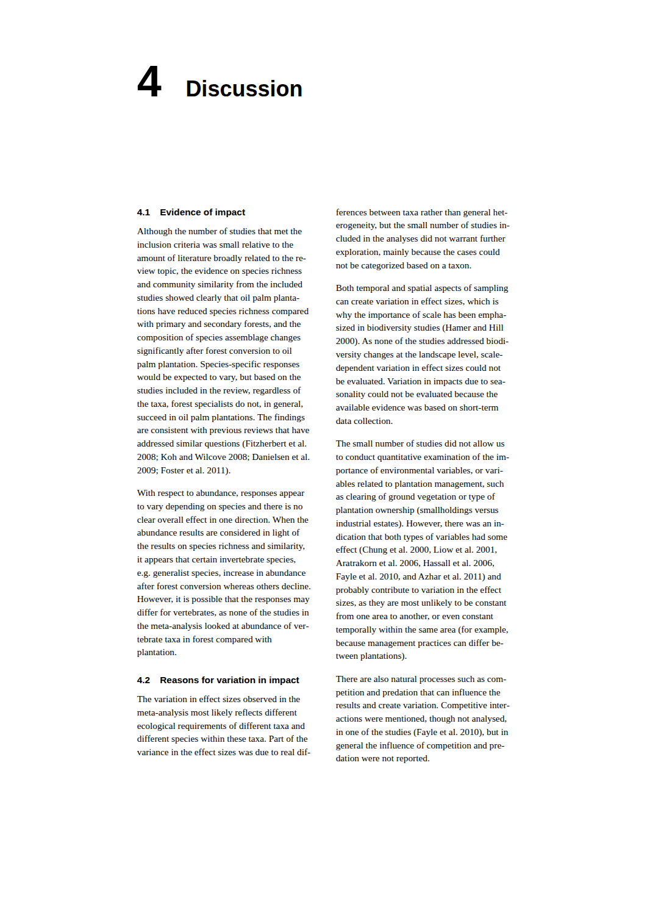4
Discussion
4.1 Evidence of impact
Although the number of studies that met the inclusion criteria was small relative to the amount of literature broadly related to the review topic, the evidence on species richness and community similarity from the included studies showed clearly that oil palm plantations have reduced species richness compared with primary and secondary forests, and the composition of species assemblage changes significantly after forest conversion to oil palm plantation. Species-specific responses would be expected to vary, but based on the studies included in the review, regardless of the taxa, forest specialists do not, in general, succeed in oil palm plantations. The findings are consistent with previous reviews that have addressed similar questions (Fitzherbert et al. 2008; Koh and Wilcove 2008; Danielsen et al. 2009; Foster et al. 2011).
With respect to abundance, responses appear to vary depending on species and there is no clear overall effect in one direction. When the abundance results are considered in light of the results on species richness and similarity, it appears that certain invertebrate species, e.g. generalist species, increase in abundance after forest conversion whereas others decline. However, it is possible that the responses may differ for vertebrates, as none of the studies in the meta-analysis looked at abundance of vertebrate taxa in forest compared with plantation.
4.2 Reasons for variation in impact
The variation in effect sizes observed in the meta-analysis most likely reflects different ecological requirements of different taxa and different species within these taxa. Part of the variance in the effect sizes was due to real differences between taxa rather than general heterogeneity, but the small number of studies included in the analyses did not warrant further exploration, mainly because the cases could not be categorized based on a taxon.
Both temporal and spatial aspects of sampling can create variation in effect sizes, which is why the importance of scale has been emphasized in biodiversity studies (Hamer and Hill 2000). As none of the studies addressed biodiversity changes at the landscape level, scale-dependent variation in effect sizes could not be evaluated. Variation in impacts due to seasonality could not be evaluated because the available evidence was based on short-term data collection.
The small number of studies did not allow us to conduct quantitative examination of the importance of environmental variables, or variables related to plantation management, such as clearing of ground vegetation or type of plantation ownership (smallholdings versus industrial estates). However, there was an indication that both types of variables had some effect (Chung et al. 2000, Liow et al. 2001, Aratrakorn et al. 2006, Hassall et al. 2006, Fayle et al. 2010, and Azhar et al. 2011) and probably contribute to variation in the effect sizes, as they are most unlikely to be constant from one area to another, or even constant temporally within the same area (for example, because management practices can differ between plantations).
There are also natural processes such as competition and predation that can influence the results and create variation. Competitive interactions were mentioned, though not analysed, in one of the studies (Fayle et al. 2010), but in general the influence of competition and predation were not reported.